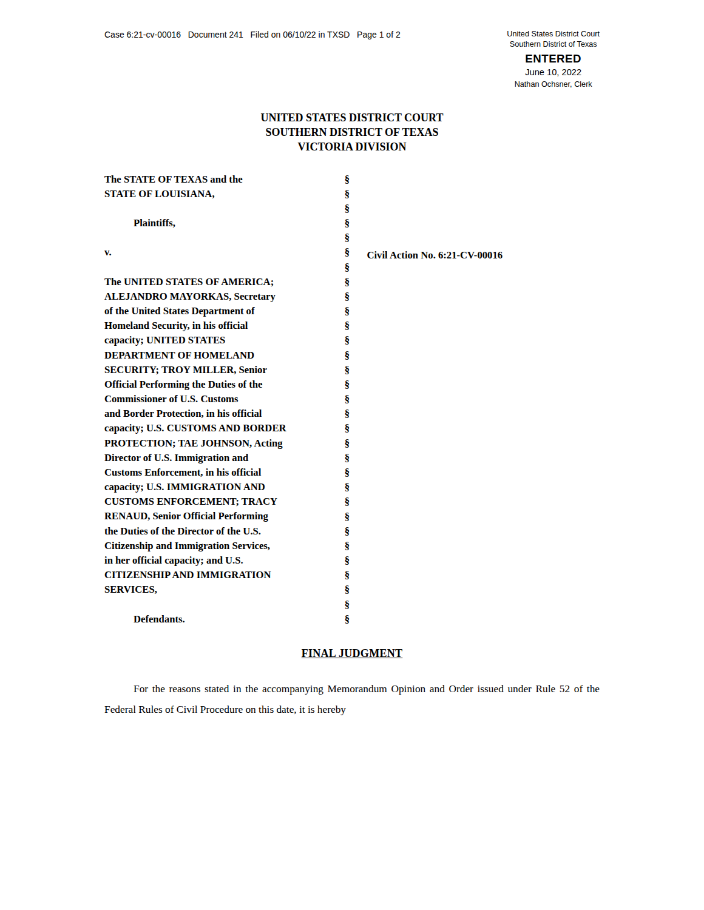Case 6:21-cv-00016 Document 241 Filed on 06/10/22 in TXSD Page 1 of 2
United States District Court Southern District of Texas ENTERED June 10, 2022 Nathan Ochsner, Clerk
UNITED STATES DISTRICT COURT
SOUTHERN DISTRICT OF TEXAS
VICTORIA DIVISION
| The STATE OF TEXAS and the STATE OF LOUISIANA, Plaintiffs, v. The UNITED STATES OF AMERICA; ALEJANDRO MAYORKAS, Secretary of the United States Department of Homeland Security, in his official capacity; UNITED STATES DEPARTMENT OF HOMELAND SECURITY; TROY MILLER, Senior Official Performing the Duties of the Commissioner of U.S. Customs and Border Protection, in his official capacity; U.S. CUSTOMS AND BORDER PROTECTION; TAE JOHNSON, Acting Director of U.S. Immigration and Customs Enforcement, in his official capacity; U.S. IMMIGRATION AND CUSTOMS ENFORCEMENT; TRACY RENAUD, Senior Official Performing the Duties of the Director of the U.S. Citizenship and Immigration Services, in her official capacity; and U.S. CITIZENSHIP AND IMMIGRATION SERVICES, Defendants. | § § § § § § § § § § § § § § § § § § § § § § § § § § § § § § § | Civil Action No. 6:21-CV-00016 |
FINAL JUDGMENT
For the reasons stated in the accompanying Memorandum Opinion and Order issued under Rule 52 of the Federal Rules of Civil Procedure on this date, it is hereby